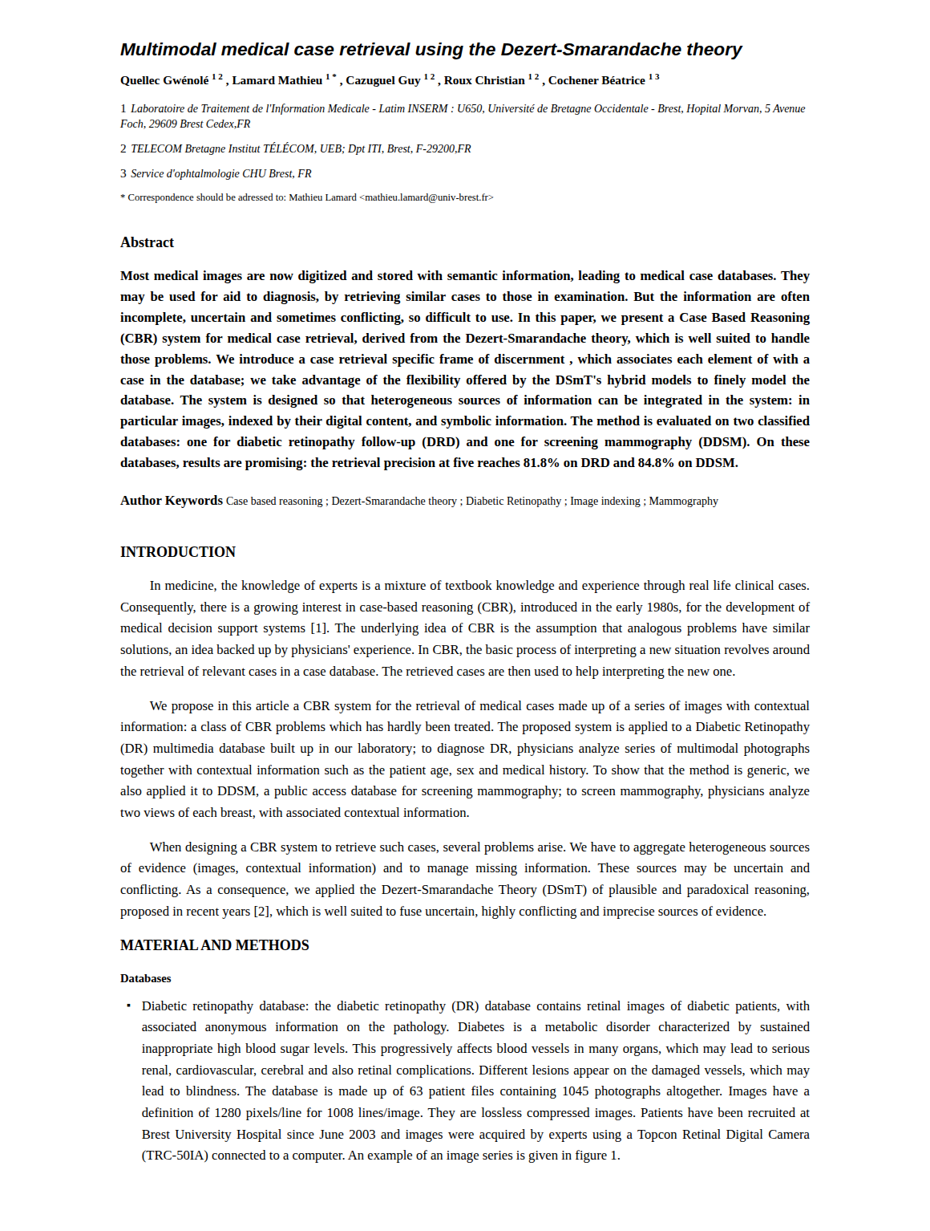Multimodal medical case retrieval using the Dezert-Smarandache theory
Quellec Gwénolé 1 2 , Lamard Mathieu 1 * , Cazuguel Guy 1 2 , Roux Christian 1 2 , Cochener Béatrice 1 3
1 Laboratoire de Traitement de l'Information Medicale - Latim INSERM : U650, Université de Bretagne Occidentale - Brest, Hopital Morvan, 5 Avenue Foch, 29609 Brest Cedex,FR
2 TELECOM Bretagne Institut TÉLÉCOM, UEB; Dpt ITI, Brest, F-29200,FR
3 Service d'ophtalmologie CHU Brest, FR
* Correspondence should be adressed to: Mathieu Lamard <mathieu.lamard@univ-brest.fr>
Abstract
Most medical images are now digitized and stored with semantic information, leading to medical case databases. They may be used for aid to diagnosis, by retrieving similar cases to those in examination. But the information are often incomplete, uncertain and sometimes conflicting, so difficult to use. In this paper, we present a Case Based Reasoning (CBR) system for medical case retrieval, derived from the Dezert-Smarandache theory, which is well suited to handle those problems. We introduce a case retrieval specific frame of discernment , which associates each element of with a case in the database; we take advantage of the flexibility offered by the DSmT's hybrid models to finely model the database. The system is designed so that heterogeneous sources of information can be integrated in the system: in particular images, indexed by their digital content, and symbolic information. The method is evaluated on two classified databases: one for diabetic retinopathy follow-up (DRD) and one for screening mammography (DDSM). On these databases, results are promising: the retrieval precision at five reaches 81.8% on DRD and 84.8% on DDSM.
Author Keywords Case based reasoning ; Dezert-Smarandache theory ; Diabetic Retinopathy ; Image indexing ; Mammography
INTRODUCTION
In medicine, the knowledge of experts is a mixture of textbook knowledge and experience through real life clinical cases. Consequently, there is a growing interest in case-based reasoning (CBR), introduced in the early 1980s, for the development of medical decision support systems [1]. The underlying idea of CBR is the assumption that analogous problems have similar solutions, an idea backed up by physicians' experience. In CBR, the basic process of interpreting a new situation revolves around the retrieval of relevant cases in a case database. The retrieved cases are then used to help interpreting the new one.
We propose in this article a CBR system for the retrieval of medical cases made up of a series of images with contextual information: a class of CBR problems which has hardly been treated. The proposed system is applied to a Diabetic Retinopathy (DR) multimedia database built up in our laboratory; to diagnose DR, physicians analyze series of multimodal photographs together with contextual information such as the patient age, sex and medical history. To show that the method is generic, we also applied it to DDSM, a public access database for screening mammography; to screen mammography, physicians analyze two views of each breast, with associated contextual information.
When designing a CBR system to retrieve such cases, several problems arise. We have to aggregate heterogeneous sources of evidence (images, contextual information) and to manage missing information. These sources may be uncertain and conflicting. As a consequence, we applied the Dezert-Smarandache Theory (DSmT) of plausible and paradoxical reasoning, proposed in recent years [2], which is well suited to fuse uncertain, highly conflicting and imprecise sources of evidence.
MATERIAL AND METHODS
Databases
Diabetic retinopathy database: the diabetic retinopathy (DR) database contains retinal images of diabetic patients, with associated anonymous information on the pathology. Diabetes is a metabolic disorder characterized by sustained inappropriate high blood sugar levels. This progressively affects blood vessels in many organs, which may lead to serious renal, cardiovascular, cerebral and also retinal complications. Different lesions appear on the damaged vessels, which may lead to blindness. The database is made up of 63 patient files containing 1045 photographs altogether. Images have a definition of 1280 pixels/line for 1008 lines/image. They are lossless compressed images. Patients have been recruited at Brest University Hospital since June 2003 and images were acquired by experts using a Topcon Retinal Digital Camera (TRC-50IA) connected to a computer. An example of an image series is given in figure 1.